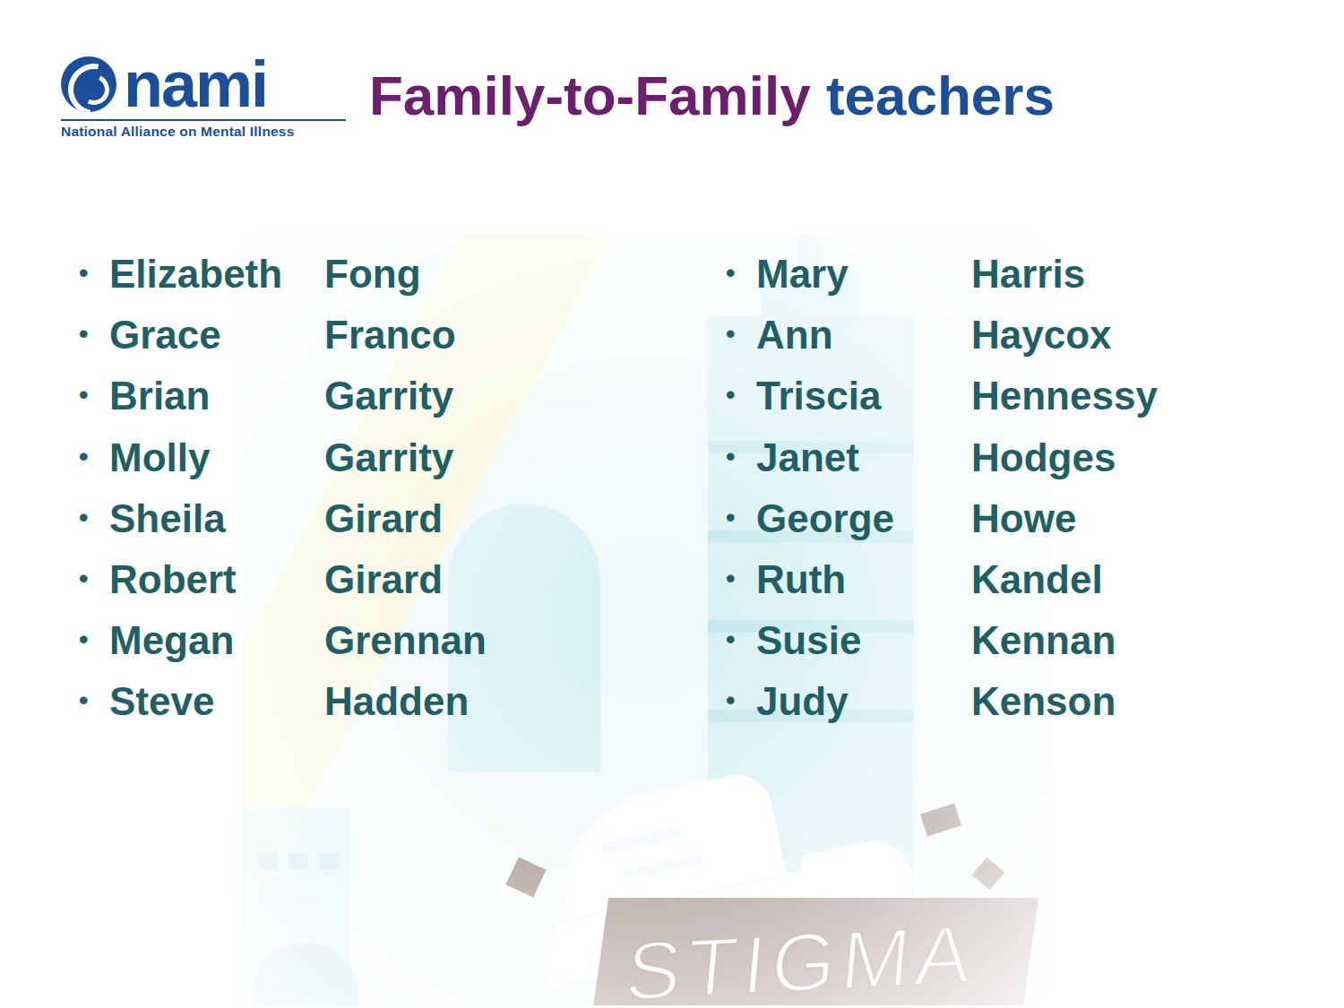nami
National Alliance on Mental Illness
Family-to-Family teachers
STIGMA
•Elizabeth Fong
•Grace Franco
•Brian Garrity
•Molly Garrity
•Sheila Girard
•Robert Girard
•Megan Grennan
•Steve Hadden
•Mary Harris
•Ann Haycox
•Triscia Hennessy
•Janet Hodges
•George Howe
•Ruth Kandel
•Susie Kennan
•Judy Kenson